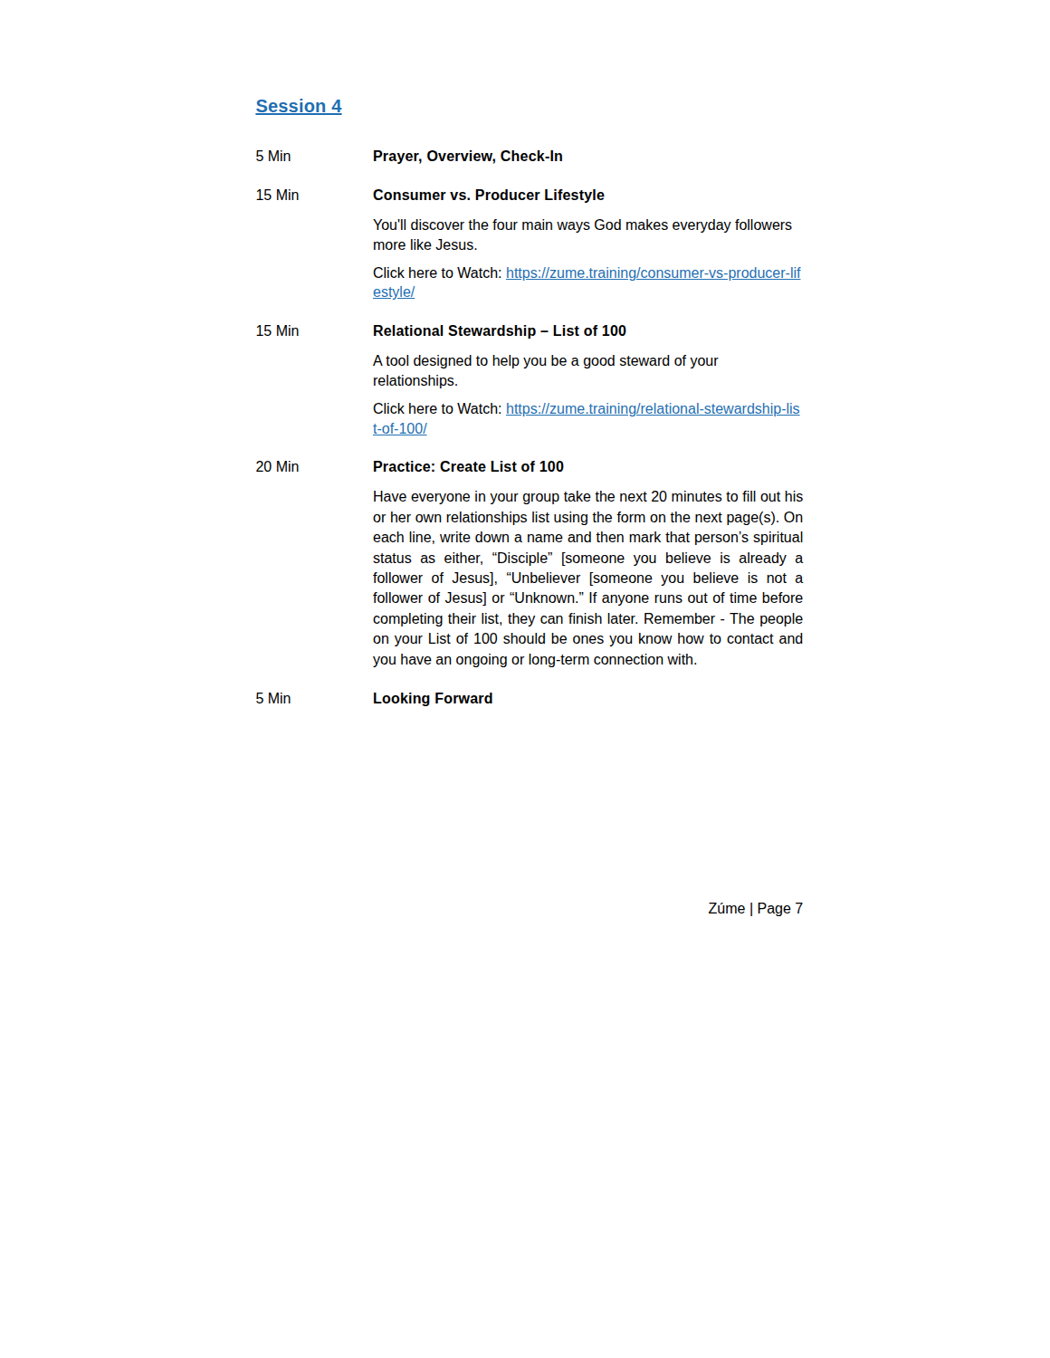Session 4
5 Min
Prayer, Overview, Check-In
15 Min
Consumer vs. Producer Lifestyle
You'll discover the four main ways God makes everyday followers more like Jesus.
Click here to Watch: https://zume.training/consumer-vs-producer-lifestyle/
15 Min
Relational Stewardship – List of 100
A tool designed to help you be a good steward of your relationships.
Click here to Watch: https://zume.training/relational-stewardship-list-of-100/
20 Min
Practice: Create List of 100
Have everyone in your group take the next 20 minutes to fill out his or her own relationships list using the form on the next page(s). On each line, write down a name and then mark that person’s spiritual status as either, “Disciple” [someone you believe is already a follower of Jesus], “Unbeliever [someone you believe is not a follower of Jesus] or “Unknown.” If anyone runs out of time before completing their list, they can finish later. Remember - The people on your List of 100 should be ones you know how to contact and you have an ongoing or long-term connection with.
5 Min
Looking Forward
Zúme | Page 7